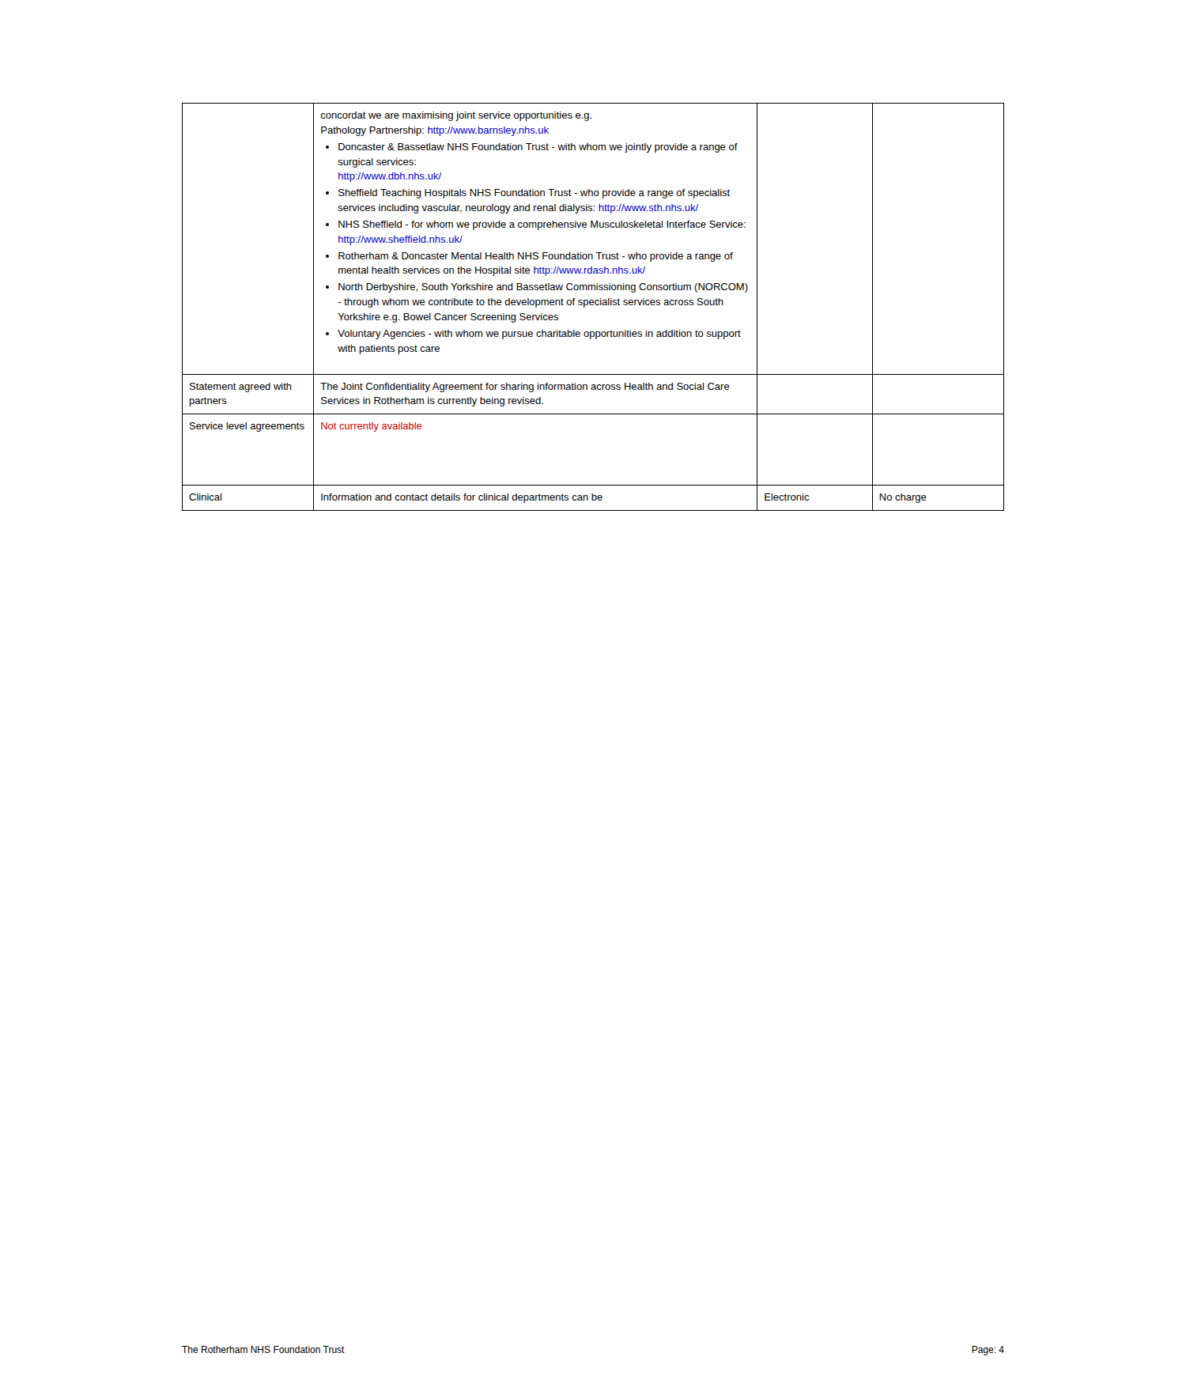| | concordat we are maximising joint service opportunities e.g. Pathology Partnership: http://www.barnsley.nhs.uk Doncaster & Bassetlaw NHS Foundation Trust - with whom we jointly provide a range of surgical services: http://www.dbh.nhs.uk/ Sheffield Teaching Hospitals NHS Foundation Trust - who provide a range of specialist services including vascular, neurology and renal dialysis: http://www.sth.nhs.uk/ NHS Sheffield - for whom we provide a comprehensive Musculoskeletal Interface Service: http://www.sheffield.nhs.uk/ Rotherham & Doncaster Mental Health NHS Foundation Trust - who provide a range of mental health services on the Hospital site http://www.rdash.nhs.uk/ North Derbyshire, South Yorkshire and Bassetlaw Commissioning Consortium (NORCOM) - through whom we contribute to the development of specialist services across South Yorkshire e.g. Bowel Cancer Screening Services Voluntary Agencies - with whom we pursue charitable opportunities in addition to support with patients post care | | |
| Statement agreed with partners | The Joint Confidentiality Agreement for sharing information across Health and Social Care Services in Rotherham is currently being revised. | | |
| Service level agreements | Not currently available | | |
| Clinical | Information and contact details for clinical departments can be | Electronic | No charge |
The Rotherham NHS Foundation Trust Page: 4